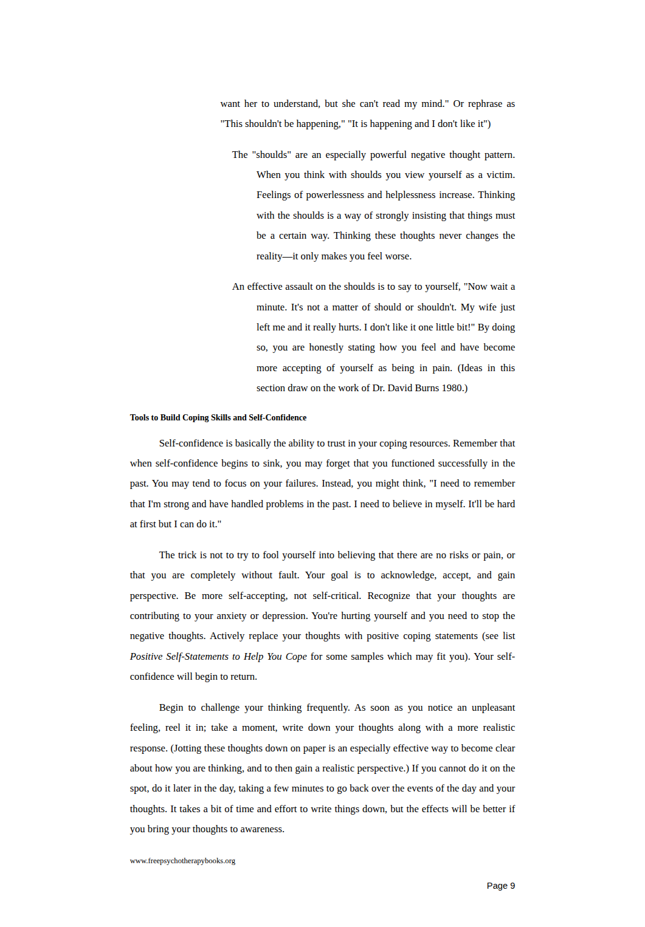want her to understand, but she can't read my mind." Or rephrase as "This shouldn't be happening," "It is happening and I don't like it")
The "shoulds" are an especially powerful negative thought pattern. When you think with shoulds you view yourself as a victim. Feelings of powerlessness and helplessness increase. Thinking with the shoulds is a way of strongly insisting that things must be a certain way. Thinking these thoughts never changes the reality—it only makes you feel worse.
An effective assault on the shoulds is to say to yourself, "Now wait a minute. It's not a matter of should or shouldn't. My wife just left me and it really hurts. I don't like it one little bit!" By doing so, you are honestly stating how you feel and have become more accepting of yourself as being in pain. (Ideas in this section draw on the work of Dr. David Burns 1980.)
Tools to Build Coping Skills and Self-Confidence
Self-confidence is basically the ability to trust in your coping resources. Remember that when self-confidence begins to sink, you may forget that you functioned successfully in the past. You may tend to focus on your failures. Instead, you might think, "I need to remember that I'm strong and have handled problems in the past. I need to believe in myself. It'll be hard at first but I can do it."
The trick is not to try to fool yourself into believing that there are no risks or pain, or that you are completely without fault. Your goal is to acknowledge, accept, and gain perspective. Be more self-accepting, not self-critical. Recognize that your thoughts are contributing to your anxiety or depression. You're hurting yourself and you need to stop the negative thoughts. Actively replace your thoughts with positive coping statements (see list Positive Self-Statements to Help You Cope for some samples which may fit you). Your self-confidence will begin to return.
Begin to challenge your thinking frequently. As soon as you notice an unpleasant feeling, reel it in; take a moment, write down your thoughts along with a more realistic response. (Jotting these thoughts down on paper is an especially effective way to become clear about how you are thinking, and to then gain a realistic perspective.) If you cannot do it on the spot, do it later in the day, taking a few minutes to go back over the events of the day and your thoughts. It takes a bit of time and effort to write things down, but the effects will be better if you bring your thoughts to awareness.
www.freepsychotherapybooks.org
Page 9